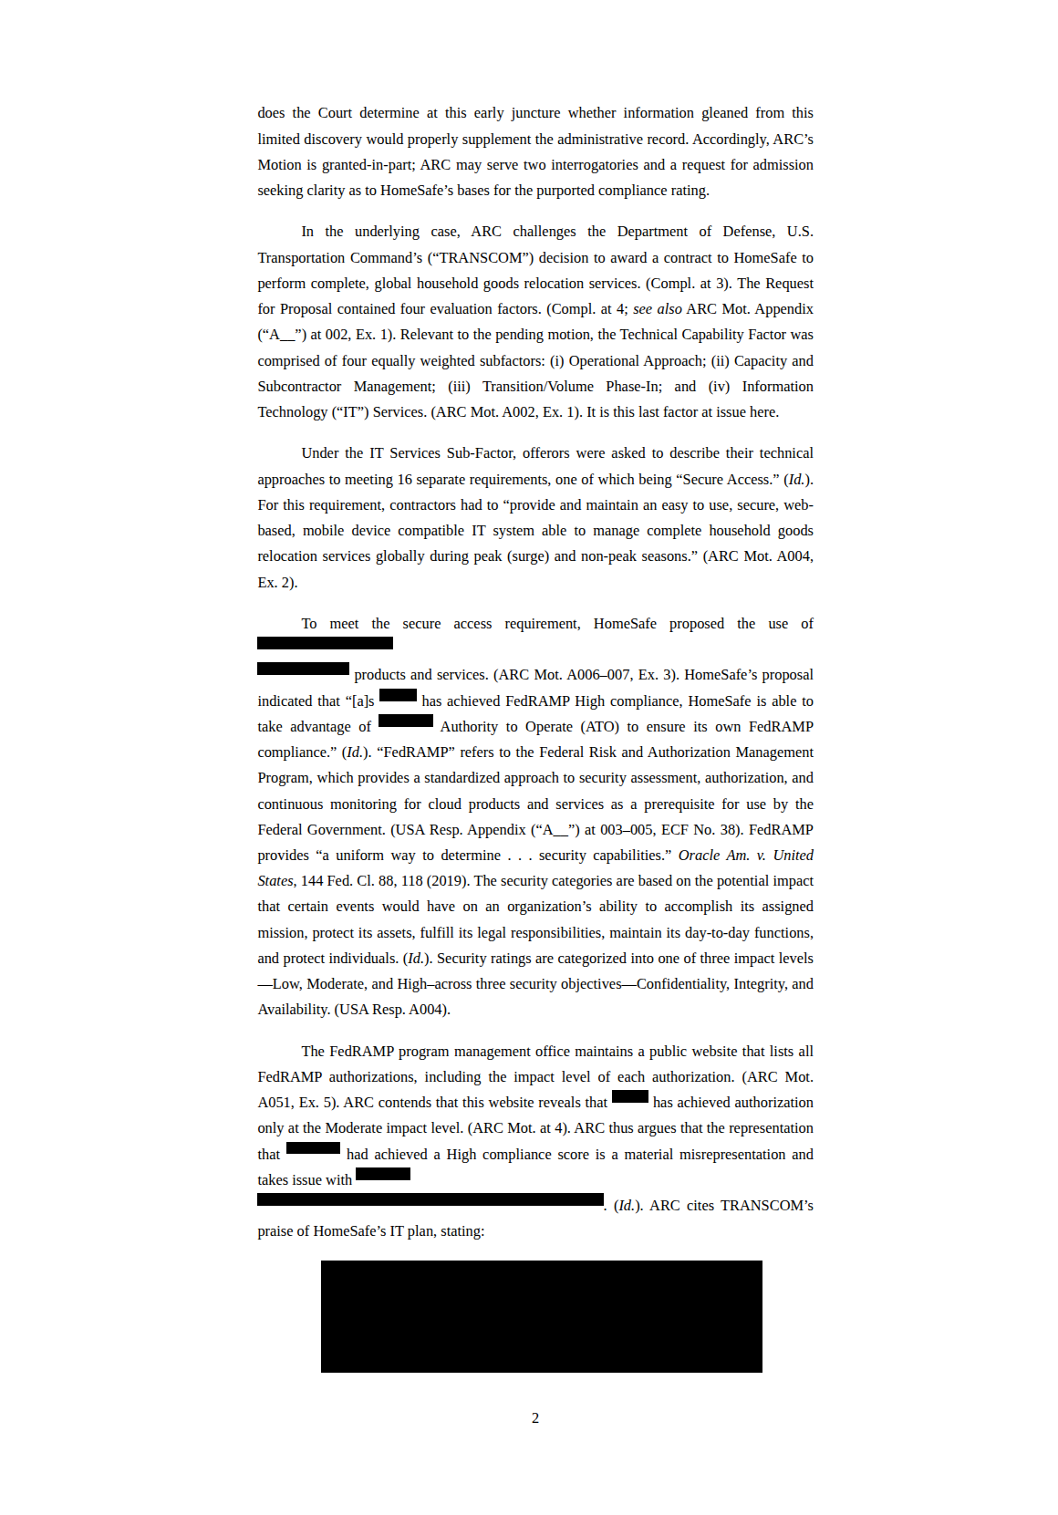does the Court determine at this early juncture whether information gleaned from this limited discovery would properly supplement the administrative record. Accordingly, ARC’s Motion is granted-in-part; ARC may serve two interrogatories and a request for admission seeking clarity as to HomeSafe’s bases for the purported compliance rating.
In the underlying case, ARC challenges the Department of Defense, U.S. Transportation Command’s (“TRANSCOM”) decision to award a contract to HomeSafe to perform complete, global household goods relocation services. (Compl. at 3). The Request for Proposal contained four evaluation factors. (Compl. at 4; see also ARC Mot. Appendix (“A__”) at 002, Ex. 1). Relevant to the pending motion, the Technical Capability Factor was comprised of four equally weighted subfactors: (i) Operational Approach; (ii) Capacity and Subcontractor Management; (iii) Transition/Volume Phase-In; and (iv) Information Technology (“IT”) Services. (ARC Mot. A002, Ex. 1). It is this last factor at issue here.
Under the IT Services Sub-Factor, offerors were asked to describe their technical approaches to meeting 16 separate requirements, one of which being “Secure Access.” (Id.). For this requirement, contractors had to “provide and maintain an easy to use, secure, web-based, mobile device compatible IT system able to manage complete household goods relocation services globally during peak (surge) and non-peak seasons.” (ARC Mot. A004, Ex. 2).
To meet the secure access requirement, HomeSafe proposed the use of
products and services. (ARC Mot. A006–007, Ex. 3). HomeSafe’s proposal indicated that “[a]s has achieved FedRAMP High compliance, HomeSafe is able to take advantage of Authority to Operate (ATO) to ensure its own FedRAMP compliance.” (Id.). “FedRAMP” refers to the Federal Risk and Authorization Management Program, which provides a standardized approach to security assessment, authorization, and continuous monitoring for cloud products and services as a prerequisite for use by the Federal Government. (USA Resp. Appendix (“A__”) at 003–005, ECF No. 38). FedRAMP provides “a uniform way to determine . . . security capabilities.” Oracle Am. v. United States, 144 Fed. Cl. 88, 118 (2019). The security categories are based on the potential impact that certain events would have on an organization’s ability to accomplish its assigned mission, protect its assets, fulfill its legal responsibilities, maintain its day-to-day functions, and protect individuals. (Id.). Security ratings are categorized into one of three impact levels—Low, Moderate, and High–across three security objectives—Confidentiality, Integrity, and Availability. (USA Resp. A004).
The FedRAMP program management office maintains a public website that lists all FedRAMP authorizations, including the impact level of each authorization. (ARC Mot. A051, Ex. 5). ARC contends that this website reveals that has achieved authorization only at the Moderate impact level. (ARC Mot. at 4). ARC thus argues that the representation that had achieved a High compliance score is a material misrepresentation and takes issue with
. (Id.). ARC cites TRANSCOM’s praise of HomeSafe’s IT plan, stating:
2